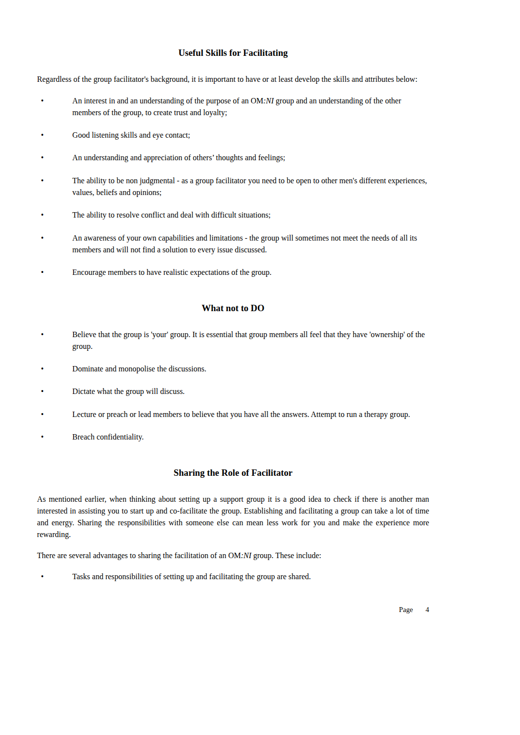Useful Skills for Facilitating
Regardless of the group facilitator's background, it is important to have or at least develop the skills and attributes below:
An interest in and an understanding of the purpose of an OM:NI group and an understanding of the other members of the group, to create trust and loyalty;
Good listening skills and eye contact;
An understanding and appreciation of others’ thoughts and feelings;
The ability to be non judgmental - as a group facilitator you need to be open to other men's different experiences, values, beliefs and opinions;
The ability to resolve conflict and deal with difficult situations;
An awareness of your own capabilities and limitations - the group will sometimes not meet the needs of all its members and will not find a solution to every issue discussed.
Encourage members to have realistic expectations of the group.
What not to DO
Believe that the group is 'your' group. It is essential that group members all feel that they have 'ownership' of the group.
Dominate and monopolise the discussions.
Dictate what the group will discuss.
Lecture or preach or lead members to believe that you have all the answers. Attempt to run a therapy group.
Breach confidentiality.
Sharing the Role of Facilitator
As mentioned earlier, when thinking about setting up a support group it is a good idea to check if there is another man interested in assisting you to start up and co-facilitate the group. Establishing and facilitating a group can take a lot of time and energy. Sharing the responsibilities with someone else can mean less work for you and make the experience more rewarding.
There are several advantages to sharing the facilitation of an OM:NI group. These include:
Tasks and responsibilities of setting up and facilitating the group are shared.
Page 4